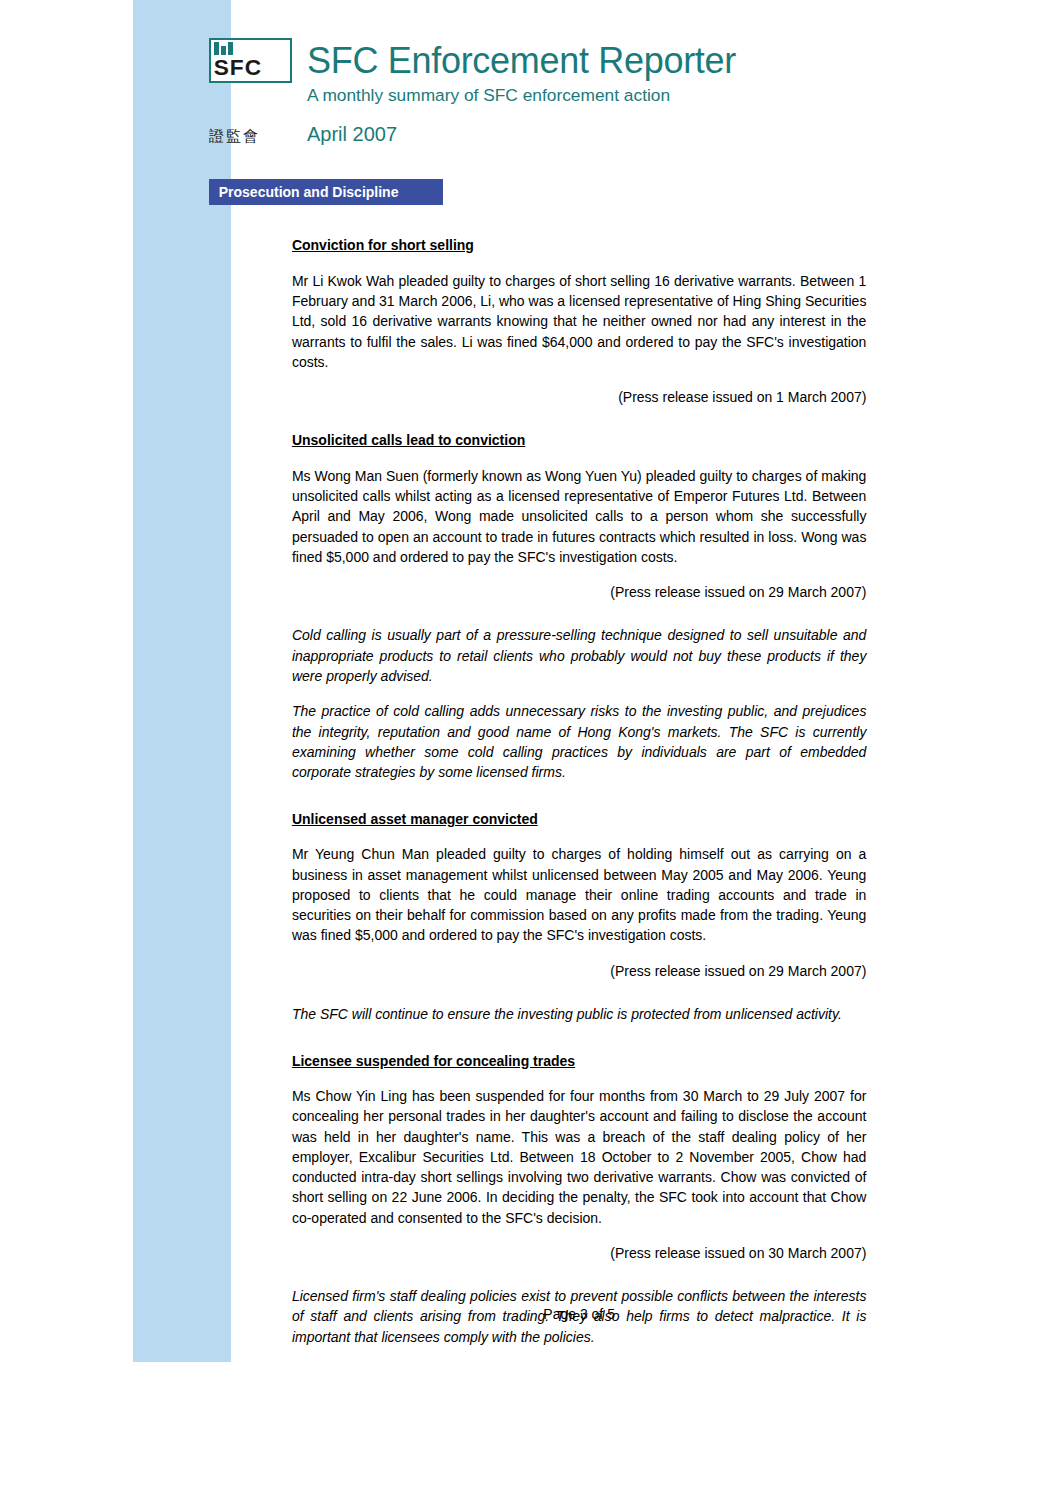SFC
SFC Enforcement Reporter
A monthly summary of SFC enforcement action
證監會
April 2007
Prosecution and Discipline
Conviction for short selling
Mr Li Kwok Wah pleaded guilty to charges of short selling 16 derivative warrants. Between 1 February and 31 March 2006, Li, who was a licensed representative of Hing Shing Securities Ltd, sold 16 derivative warrants knowing that he neither owned nor had any interest in the warrants to fulfil the sales. Li was fined $64,000 and ordered to pay the SFC's investigation costs.
(Press release issued on 1 March 2007)
Unsolicited calls lead to conviction
Ms Wong Man Suen (formerly known as Wong Yuen Yu) pleaded guilty to charges of making unsolicited calls whilst acting as a licensed representative of Emperor Futures Ltd. Between April and May 2006, Wong made unsolicited calls to a person whom she successfully persuaded to open an account to trade in futures contracts which resulted in loss. Wong was fined $5,000 and ordered to pay the SFC's investigation costs.
(Press release issued on 29 March 2007)
Cold calling is usually part of a pressure-selling technique designed to sell unsuitable and inappropriate products to retail clients who probably would not buy these products if they were properly advised.
The practice of cold calling adds unnecessary risks to the investing public, and prejudices the integrity, reputation and good name of Hong Kong's markets. The SFC is currently examining whether some cold calling practices by individuals are part of embedded corporate strategies by some licensed firms.
Unlicensed asset manager convicted
Mr Yeung Chun Man pleaded guilty to charges of holding himself out as carrying on a business in asset management whilst unlicensed between May 2005 and May 2006. Yeung proposed to clients that he could manage their online trading accounts and trade in securities on their behalf for commission based on any profits made from the trading. Yeung was fined $5,000 and ordered to pay the SFC's investigation costs.
(Press release issued on 29 March 2007)
The SFC will continue to ensure the investing public is protected from unlicensed activity.
Licensee suspended for concealing trades
Ms Chow Yin Ling has been suspended for four months from 30 March to 29 July 2007 for concealing her personal trades in her daughter's account and failing to disclose the account was held in her daughter's name. This was a breach of the staff dealing policy of her employer, Excalibur Securities Ltd. Between 18 October to 2 November 2005, Chow had conducted intra-day short sellings involving two derivative warrants. Chow was convicted of short selling on 22 June 2006. In deciding the penalty, the SFC took into account that Chow co-operated and consented to the SFC's decision.
(Press release issued on 30 March 2007)
Licensed firm's staff dealing policies exist to prevent possible conflicts between the interests of staff and clients arising from trading. They also help firms to detect malpractice. It is important that licensees comply with the policies.
Page 3 of 5